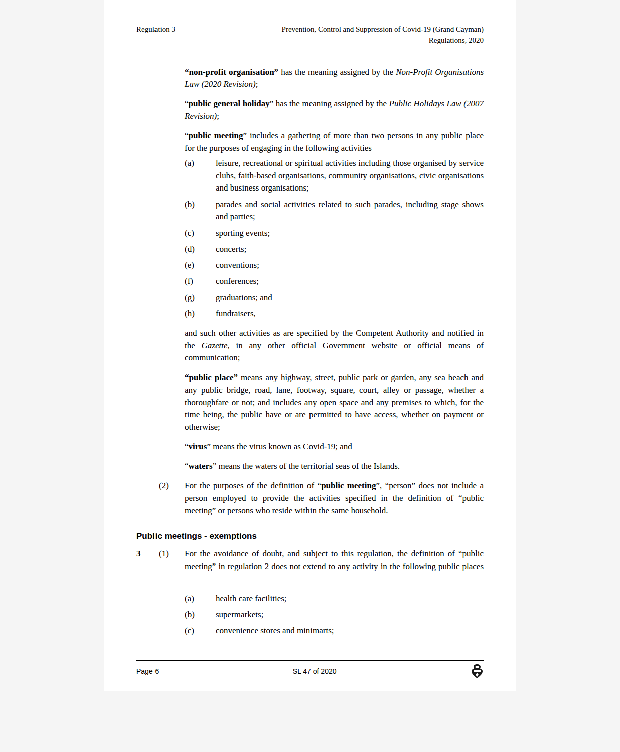Regulation 3
Prevention, Control and Suppression of Covid-19 (Grand Cayman)
Regulations, 2020
“non-profit organisation” has the meaning assigned by the Non-Profit Organisations Law (2020 Revision);
“public general holiday” has the meaning assigned by the Public Holidays Law (2007 Revision);
“public meeting” includes a gathering of more than two persons in any public place for the purposes of engaging in the following activities —
(a) leisure, recreational or spiritual activities including those organised by service clubs, faith-based organisations, community organisations, civic organisations and business organisations;
(b) parades and social activities related to such parades, including stage shows and parties;
(c) sporting events;
(d) concerts;
(e) conventions;
(f) conferences;
(g) graduations; and
(h) fundraisers,
and such other activities as are specified by the Competent Authority and notified in the Gazette, in any other official Government website or official means of communication;
“public place” means any highway, street, public park or garden, any sea beach and any public bridge, road, lane, footway, square, court, alley or passage, whether a thoroughfare or not; and includes any open space and any premises to which, for the time being, the public have or are permitted to have access, whether on payment or otherwise;
“virus” means the virus known as Covid-19; and
“waters” means the waters of the territorial seas of the Islands.
(2)
For the purposes of the definition of “public meeting”, “person” does not include a person employed to provide the activities specified in the definition of “public meeting” or persons who reside within the same household.
Public meetings - exemptions
3(1)
For the avoidance of doubt, and subject to this regulation, the definition of “public meeting” in regulation 2 does not extend to any activity in the following public places —
(a) health care facilities;
(b) supermarkets;
(c) convenience stores and minimarts;
Page 6
SL 47 of 2020